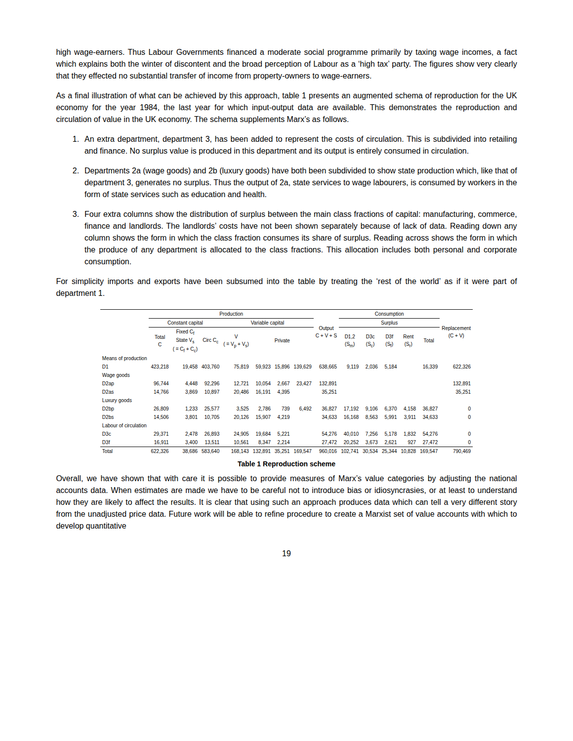high wage-earners. Thus Labour Governments financed a moderate social programme primarily by taxing wage incomes, a fact which explains both the winter of discontent and the broad perception of Labour as a ‘high tax’ party. The figures show very clearly that they effected no substantial transfer of income from property-owners to wage-earners.
As a final illustration of what can be achieved by this approach, table 1 presents an augmented schema of reproduction for the UK economy for the year 1984, the last year for which input-output data are available. This demonstrates the reproduction and circulation of value in the UK economy. The schema supplements Marx’s as follows.
An extra department, department 3, has been added to represent the costs of circulation. This is subdivided into retailing and finance. No surplus value is produced in this department and its output is entirely consumed in circulation.
Departments 2a (wage goods) and 2b (luxury goods) have both been subdivided to show state production which, like that of department 3, generates no surplus. Thus the output of 2a, state services to wage labourers, is consumed by workers in the form of state services such as education and health.
Four extra columns show the distribution of surplus between the main class fractions of capital: manufacturing, commerce, finance and landlords. The landlords’ costs have not been shown separately because of lack of data. Reading down any column shows the form in which the class fraction consumes its share of surplus. Reading across shows the form in which the produce of any department is allocated to the class fractions. This allocation includes both personal and corporate consumption.
For simplicity imports and exports have been subsumed into the table by treating the ‘rest of the world’ as if it were part of department 1.
Table 1 Reproduction scheme
| | Production | Output C + V + S | Consumption | Replacement (C + V) |
| --- | --- | --- | --- | --- |
| Constant capital | Variable capital | Surplus |
| Total C | Fixed C f State V s ( = C f + C c ) | Circ C c | V ( = V p + V s ) | Private | D1,2 (S m ) | D3c (S c ) | D3f (S f ) | Rent (S r ) | Total |
| Means of production | | | | | | | | | | | | | | |
| D1 | 423,218 | 19,458 | 403,760 | 75,819 | 59,923 | 15,896 | 139,629 | 638,665 | 9,119 | 2,036 | 5,184 | | 16,339 | 622,326 |
| Wage goods | | | | | | | | | | | | | | |
| D2ap | 96,744 | 4,448 | 92,296 | 12,721 | 10,054 | 2,667 | 23,427 | 132,891 | | | | | | 132,891 |
| D2as | 14,766 | 3,869 | 10,897 | 20,486 | 16,191 | 4,395 | | 35,251 | | | | | | 35,251 |
| Luxury goods | | | | | | | | | | | | | | |
| D2bp | 26,809 | 1,233 | 25,577 | 3,525 | 2,786 | 739 | 6,492 | 36,827 | 17,192 | 9,106 | 6,370 | 4,158 | 36,827 | 0 |
| D2bs | 14,506 | 3,801 | 10,705 | 20,126 | 15,907 | 4,219 | | 34,633 | 16,168 | 8,563 | 5,991 | 3,911 | 34,633 | 0 |
| Labour of circulation | | | | | | | | | | | | | | |
| D3c | 29,371 | 2,478 | 26,893 | 24,905 | 19,684 | 5,221 | | 54,276 | 40,010 | 7,256 | 5,178 | 1,832 | 54,276 | 0 |
| D3f | 16,911 | 3,400 | 13,511 | 10,561 | 8,347 | 2,214 | | 27,472 | 20,252 | 3,673 | 2,621 | 927 | 27,472 | 0 |
| Total | 622,326 | 38,686 | 583,640 | 168,143 | 132,891 | 35,251 | 169,547 | 960,016 | 102,741 | 30,534 | 25,344 | 10,828 | 169,547 | 790,469 |
Overall, we have shown that with care it is possible to provide measures of Marx’s value categories by adjusting the national accounts data. When estimates are made we have to be careful not to introduce bias or idiosyncrasies, or at least to understand how they are likely to affect the results. It is clear that using such an approach produces data which can tell a very different story from the unadjusted price data. Future work will be able to refine procedure to create a Marxist set of value accounts with which to develop quantitative
19